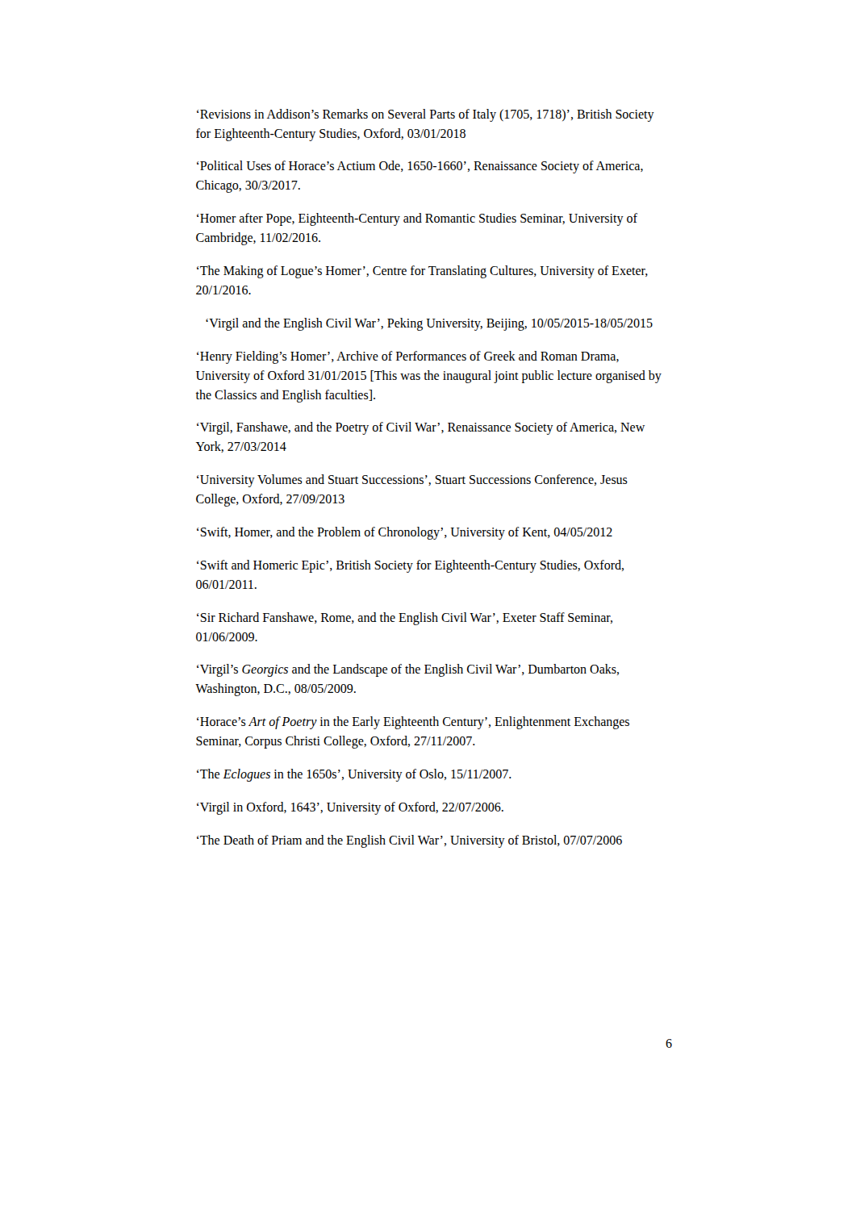‘Revisions in Addison’s Remarks on Several Parts of Italy (1705, 1718)’, British Society for Eighteenth-Century Studies, Oxford, 03/01/2018
‘Political Uses of Horace’s Actium Ode, 1650-1660’, Renaissance Society of America, Chicago, 30/3/2017.
‘Homer after Pope, Eighteenth-Century and Romantic Studies Seminar, University of Cambridge, 11/02/2016.
‘The Making of Logue’s Homer’, Centre for Translating Cultures, University of Exeter, 20/1/2016.
‘Virgil and the English Civil War’, Peking University, Beijing, 10/05/2015-18/05/2015
‘Henry Fielding’s Homer’, Archive of Performances of Greek and Roman Drama, University of Oxford 31/01/2015 [This was the inaugural joint public lecture organised by the Classics and English faculties].
‘Virgil, Fanshawe, and the Poetry of Civil War’, Renaissance Society of America, New York, 27/03/2014
‘University Volumes and Stuart Successions’, Stuart Successions Conference, Jesus College, Oxford, 27/09/2013
‘Swift, Homer, and the Problem of Chronology’, University of Kent, 04/05/2012
‘Swift and Homeric Epic’, British Society for Eighteenth-Century Studies, Oxford, 06/01/2011.
‘Sir Richard Fanshawe, Rome, and the English Civil War’, Exeter Staff Seminar, 01/06/2009.
‘Virgil’s Georgics and the Landscape of the English Civil War’, Dumbarton Oaks, Washington, D.C., 08/05/2009.
‘Horace’s Art of Poetry in the Early Eighteenth Century’, Enlightenment Exchanges Seminar, Corpus Christi College, Oxford, 27/11/2007.
‘The Eclogues in the 1650s’, University of Oslo, 15/11/2007.
‘Virgil in Oxford, 1643’, University of Oxford, 22/07/2006.
‘The Death of Priam and the English Civil War’, University of Bristol, 07/07/2006
6